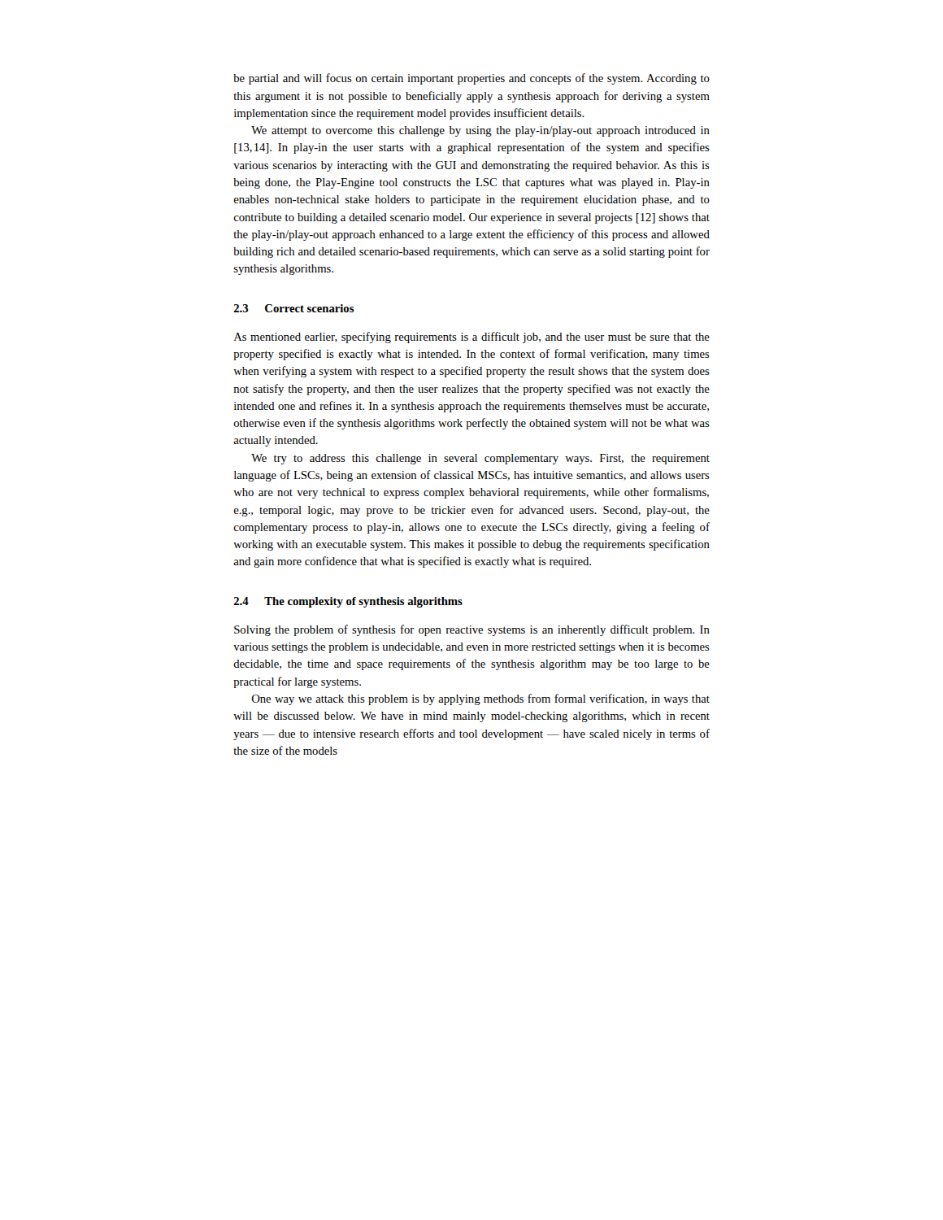be partial and will focus on certain important properties and concepts of the system. According to this argument it is not possible to beneficially apply a synthesis approach for deriving a system implementation since the requirement model provides insufficient details.
We attempt to overcome this challenge by using the play-in/play-out approach introduced in [13, 14]. In play-in the user starts with a graphical representation of the system and specifies various scenarios by interacting with the GUI and demonstrating the required behavior. As this is being done, the Play-Engine tool constructs the LSC that captures what was played in. Play-in enables non-technical stake holders to participate in the requirement elucidation phase, and to contribute to building a detailed scenario model. Our experience in several projects [12] shows that the play-in/play-out approach enhanced to a large extent the efficiency of this process and allowed building rich and detailed scenario-based requirements, which can serve as a solid starting point for synthesis algorithms.
2.3 Correct scenarios
As mentioned earlier, specifying requirements is a difficult job, and the user must be sure that the property specified is exactly what is intended. In the context of formal verification, many times when verifying a system with respect to a specified property the result shows that the system does not satisfy the property, and then the user realizes that the property specified was not exactly the intended one and refines it. In a synthesis approach the requirements themselves must be accurate, otherwise even if the synthesis algorithms work perfectly the obtained system will not be what was actually intended.
We try to address this challenge in several complementary ways. First, the requirement language of LSCs, being an extension of classical MSCs, has intuitive semantics, and allows users who are not very technical to express complex behavioral requirements, while other formalisms, e.g., temporal logic, may prove to be trickier even for advanced users. Second, play-out, the complementary process to play-in, allows one to execute the LSCs directly, giving a feeling of working with an executable system. This makes it possible to debug the requirements specification and gain more confidence that what is specified is exactly what is required.
2.4 The complexity of synthesis algorithms
Solving the problem of synthesis for open reactive systems is an inherently difficult problem. In various settings the problem is undecidable, and even in more restricted settings when it is becomes decidable, the time and space requirements of the synthesis algorithm may be too large to be practical for large systems.
One way we attack this problem is by applying methods from formal verification, in ways that will be discussed below. We have in mind mainly model-checking algorithms, which in recent years — due to intensive research efforts and tool development — have scaled nicely in terms of the size of the models